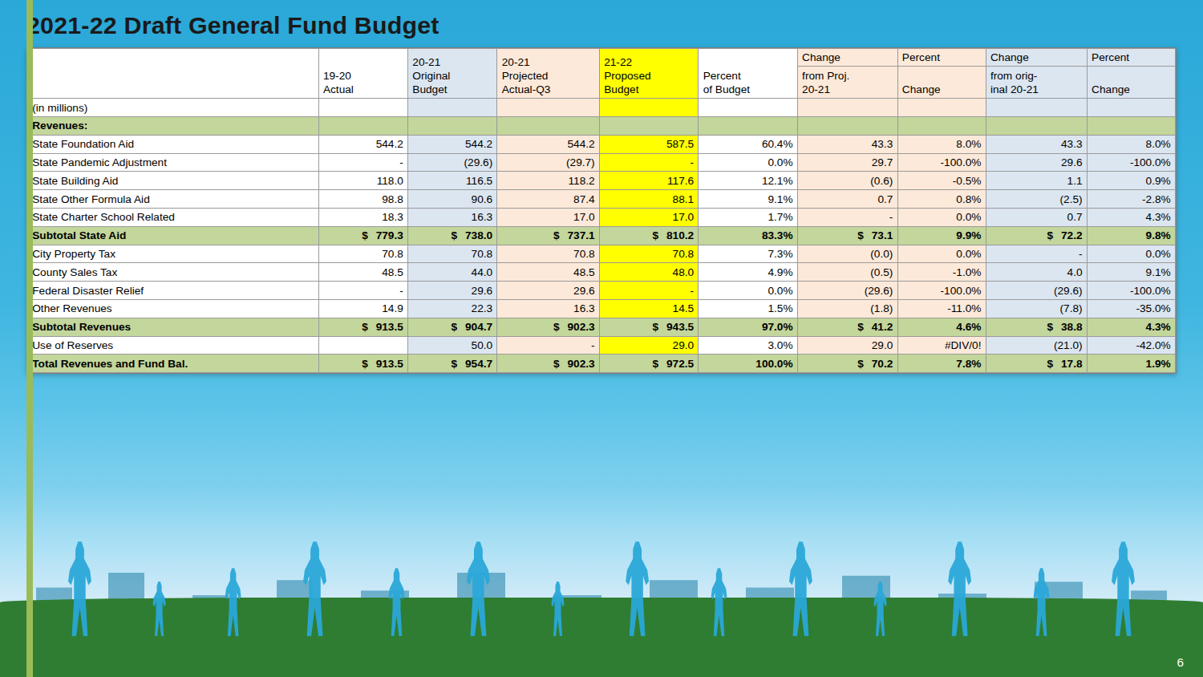2021-22 Draft General Fund Budget
| | 19-20 Actual | 20-21 Original Budget | 20-21 Projected Actual-Q3 | 21-22 Proposed Budget | Percent of Budget | Change | Percent | Change | Percent |
| --- | --- | --- | --- | --- | --- | --- | --- | --- | --- |
| from Proj. 20-21 | Change | from orig- inal 20-21 | Change |
| (in millions) | | | | | | | | | |
| Revenues: | | | | | | | | | |
| State Foundation Aid | 544.2 | 544.2 | 544.2 | 587.5 | 60.4% | 43.3 | 8.0% | 43.3 | 8.0% |
| State Pandemic Adjustment | - | (29.6) | (29.7) | - | 0.0% | 29.7 | -100.0% | 29.6 | -100.0% |
| State Building Aid | 118.0 | 116.5 | 118.2 | 117.6 | 12.1% | (0.6) | -0.5% | 1.1 | 0.9% |
| State Other Formula Aid | 98.8 | 90.6 | 87.4 | 88.1 | 9.1% | 0.7 | 0.8% | (2.5) | -2.8% |
| State Charter School Related | 18.3 | 16.3 | 17.0 | 17.0 | 1.7% | - | 0.0% | 0.7 | 4.3% |
| Subtotal State Aid | $ 779.3 | $ 738.0 | $ 737.1 | $ 810.2 | 83.3% | $ 73.1 | 9.9% | $ 72.2 | 9.8% |
| City Property Tax | 70.8 | 70.8 | 70.8 | 70.8 | 7.3% | (0.0) | 0.0% | - | 0.0% |
| County Sales Tax | 48.5 | 44.0 | 48.5 | 48.0 | 4.9% | (0.5) | -1.0% | 4.0 | 9.1% |
| Federal Disaster Relief | - | 29.6 | 29.6 | - | 0.0% | (29.6) | -100.0% | (29.6) | -100.0% |
| Other Revenues | 14.9 | 22.3 | 16.3 | 14.5 | 1.5% | (1.8) | -11.0% | (7.8) | -35.0% |
| Subtotal Revenues | $ 913.5 | $ 904.7 | $ 902.3 | $ 943.5 | 97.0% | $ 41.2 | 4.6% | $ 38.8 | 4.3% |
| Use of Reserves | | 50.0 | - | 29.0 | 3.0% | 29.0 | #DIV/0! | (21.0) | -42.0% |
| Total Revenues and Fund Bal. | $ 913.5 | $ 954.7 | $ 902.3 | $ 972.5 | 100.0% | $ 70.2 | 7.8% | $ 17.8 | 1.9% |
6